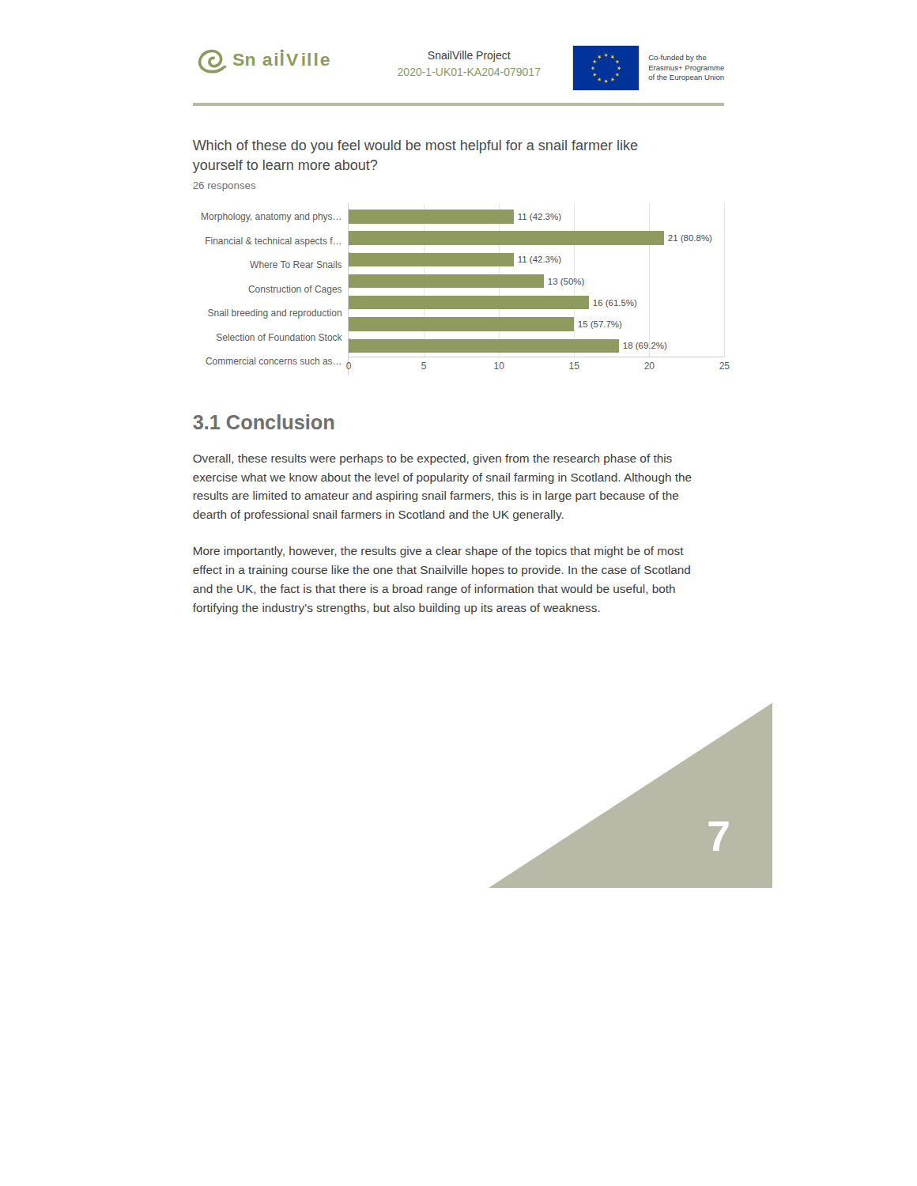Sn a i l V i l l e
SnailVille Project
2020-1-UK01-KA204-079017
Co-funded by the
Erasmus+ Programme
of the European Union
Which of these do you feel would be most helpful for a snail farmer like yourself to learn more about?
26 responses
Morphology, anatomy and phys…
Financial & technical aspects f…
Where To Rear Snails
Construction of Cages
Snail breeding and reproduction
Selection of Foundation Stock
Commercial concerns such as…
11 (42.3%)
21 (80.8%)
11 (42.3%)
13 (50%)
16 (61.5%)
15 (57.7%)
18 (69.2%)
0 5 10 15 20 25
3.1 Conclusion
Overall, these results were perhaps to be expected, given from the research phase of this exercise what we know about the level of popularity of snail farming in Scotland. Although the results are limited to amateur and aspiring snail farmers, this is in large part because of the dearth of professional snail farmers in Scotland and the UK generally.
More importantly, however, the results give a clear shape of the topics that might be of most effect in a training course like the one that Snailville hopes to provide. In the case of Scotland and the UK, the fact is that there is a broad range of information that would be useful, both fortifying the industry’s strengths, but also building up its areas of weakness.
7